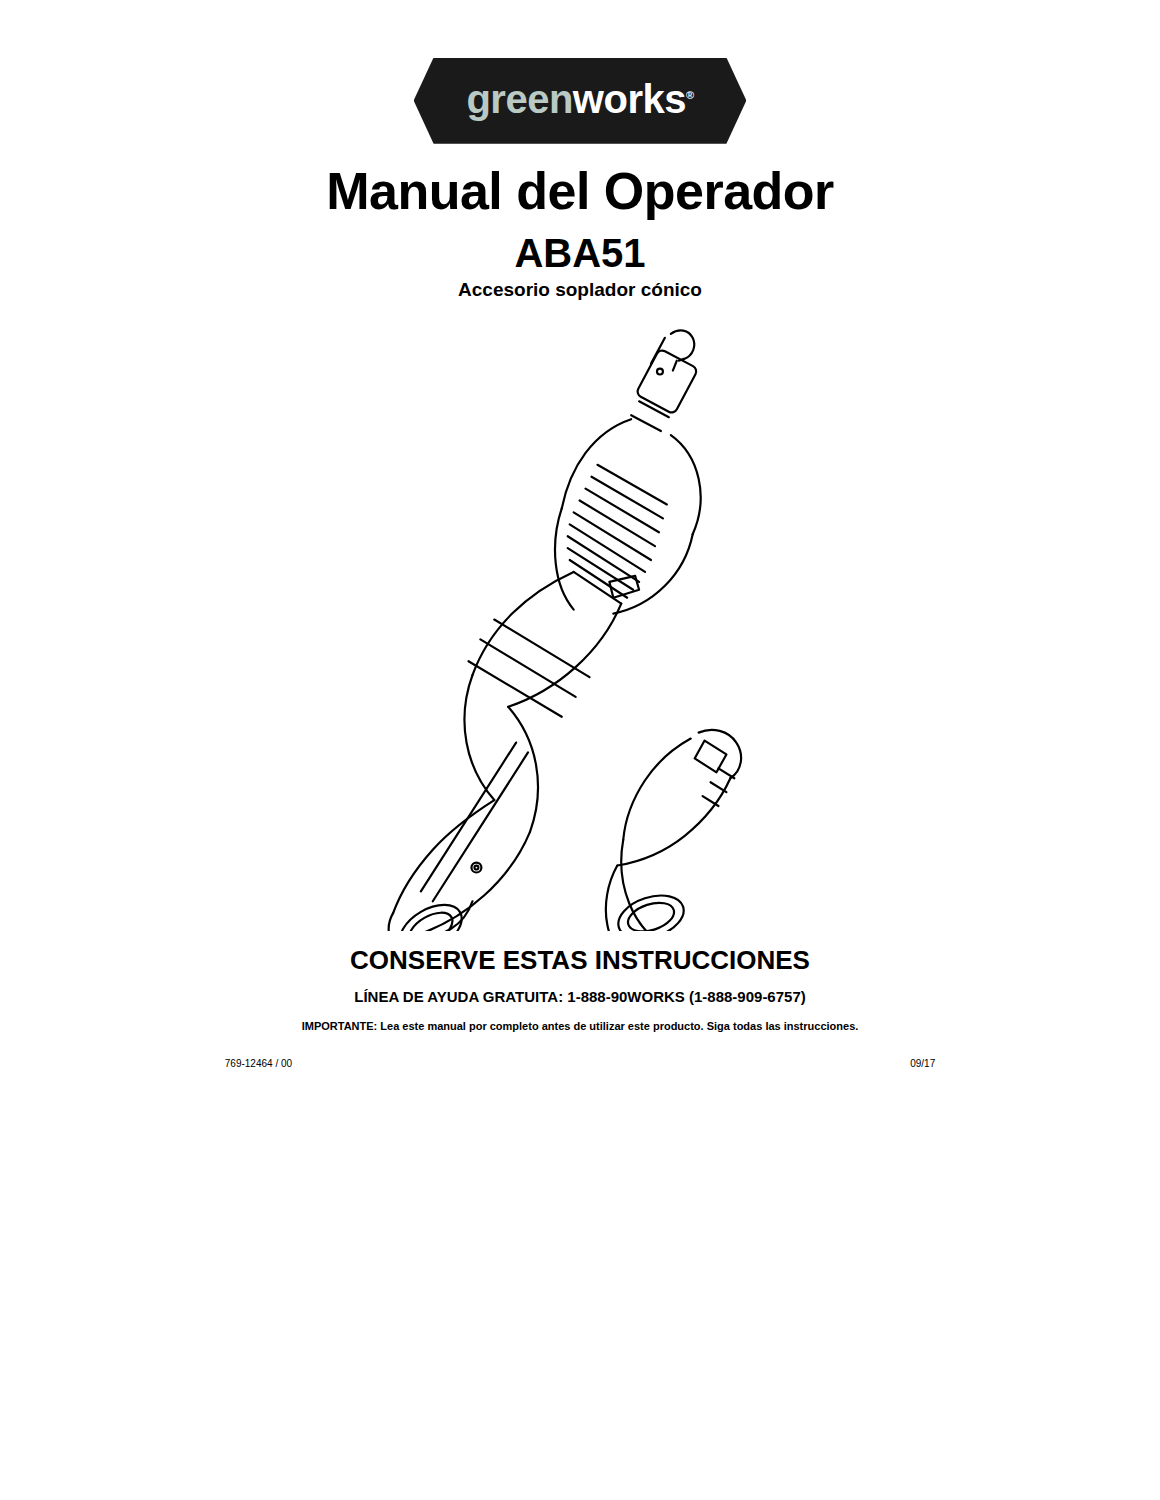green works®
Manual del Operador
ABA51
Accesorio soplador cónico
CONSERVE ESTAS INSTRUCCIONES
LÍNEA DE AYUDA GRATUITA: 1-888-90WORKS (1-888-909-6757)
IMPORTANTE: Lea este manual por completo antes de utilizar este producto. Siga todas las instrucciones.
769-12464 / 00 09/17